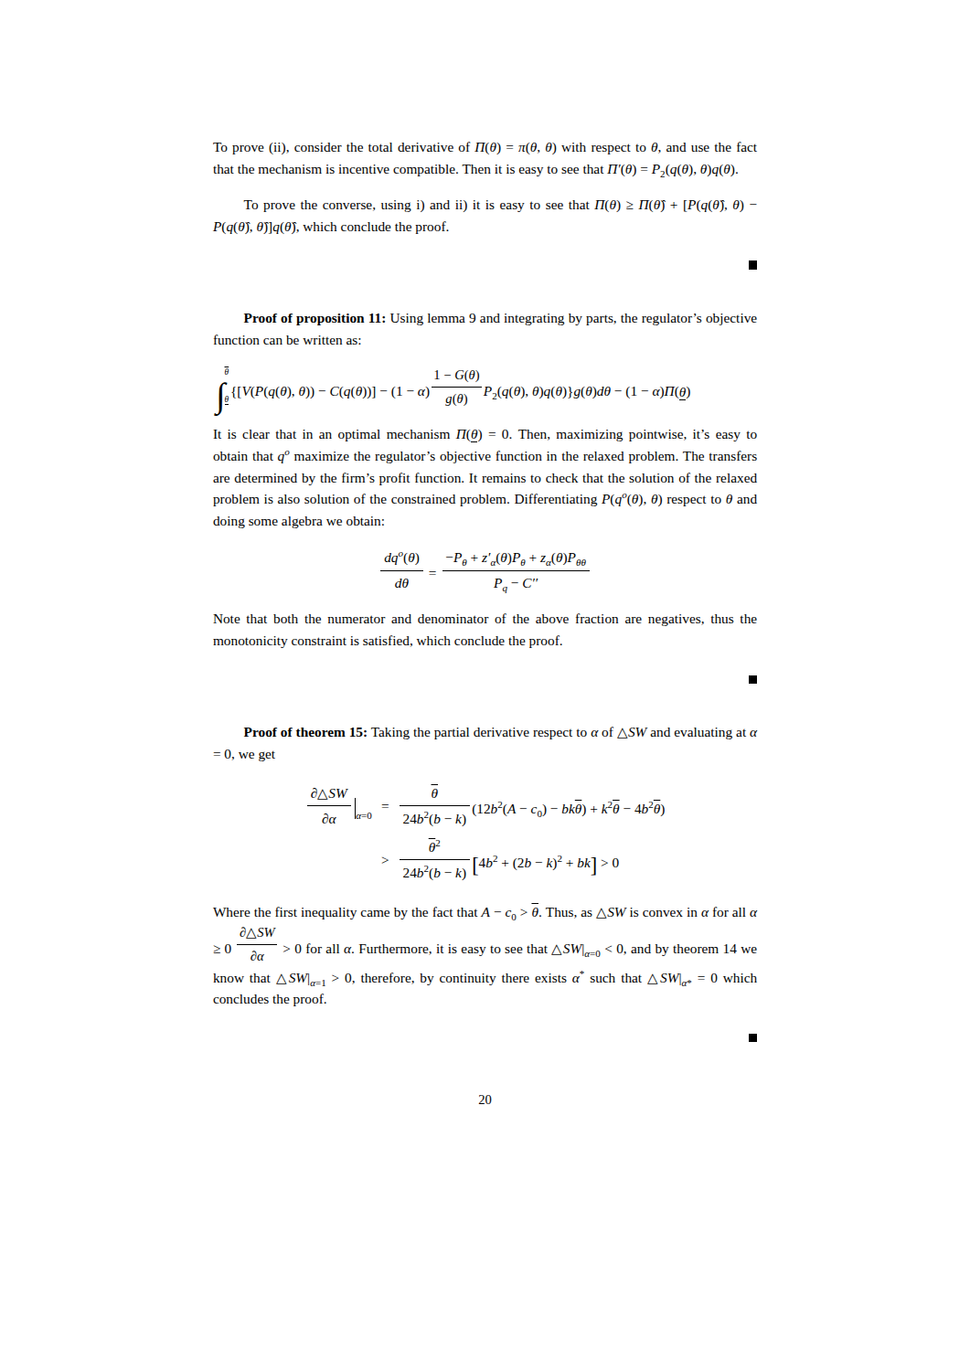To prove (ii), consider the total derivative of Π(θ) = π(θ, θ) with respect to θ, and use the fact that the mechanism is incentive compatible. Then it is easy to see that Π′(θ) = P2(q(θ), θ)q(θ).
To prove the converse, using i) and ii) it is easy to see that Π(θ) ≥ Π(θ̂) + [P(q(θ̂), θ) − P(q(θ̂), θ̂)]q(θ̂), which conclude the proof.
Proof of proposition 11: Using lemma 9 and integrating by parts, the regulator’s objective function can be written as:
∫θθ{[V(P(q(θ), θ)) − C(q(θ))] − (1 − α)1 − G(θ) g(θ) P2(q(θ), θ)q(θ)}g(θ)dθ − (1 − α)Π(θ)
It is clear that in an optimal mechanism Π(θ) = 0. Then, maximizing pointwise, it’s easy to obtain that qo maximize the regulator’s objective function in the relaxed problem. The transfers are determined by the firm’s profit function. It remains to check that the solution of the relaxed problem is also solution of the constrained problem. Differentiating P(qo(θ), θ) respect to θ and doing some algebra we obtain:
dqo(θ) dθ = −Pθ + z′α(θ)Pθ + zα(θ)Pθθ Pq − C′′
Note that both the numerator and denominator of the above fraction are negatives, thus the monotonicity constraint is satisfied, which conclude the proof.
Proof of theorem 15: Taking the partial derivative respect to α of △SW and evaluating at α = 0, we get
| ∂△ SW ∂ α α =0 | = | θ 24 b 2 ( b − k ) (12 b 2 ( A − c 0 ) − bk θ ) + k 2 θ − 4 b 2 θ ) |
| | > | θ 2 24 b 2 ( b − k ) [ 4 b 2 + (2 b − k ) 2 + bk ] > 0 |
Where the first inequality came by the fact that A − c0 > θ. Thus, as △SW is convex in α for all α ≥ 0 ∂△SW∂α > 0 for all α. Furthermore, it is easy to see that △SW|α=0 < 0, and by theorem 14 we know that △SW|α=1 > 0, therefore, by continuity there exists α* such that △SW|α* = 0 which concludes the proof.
20